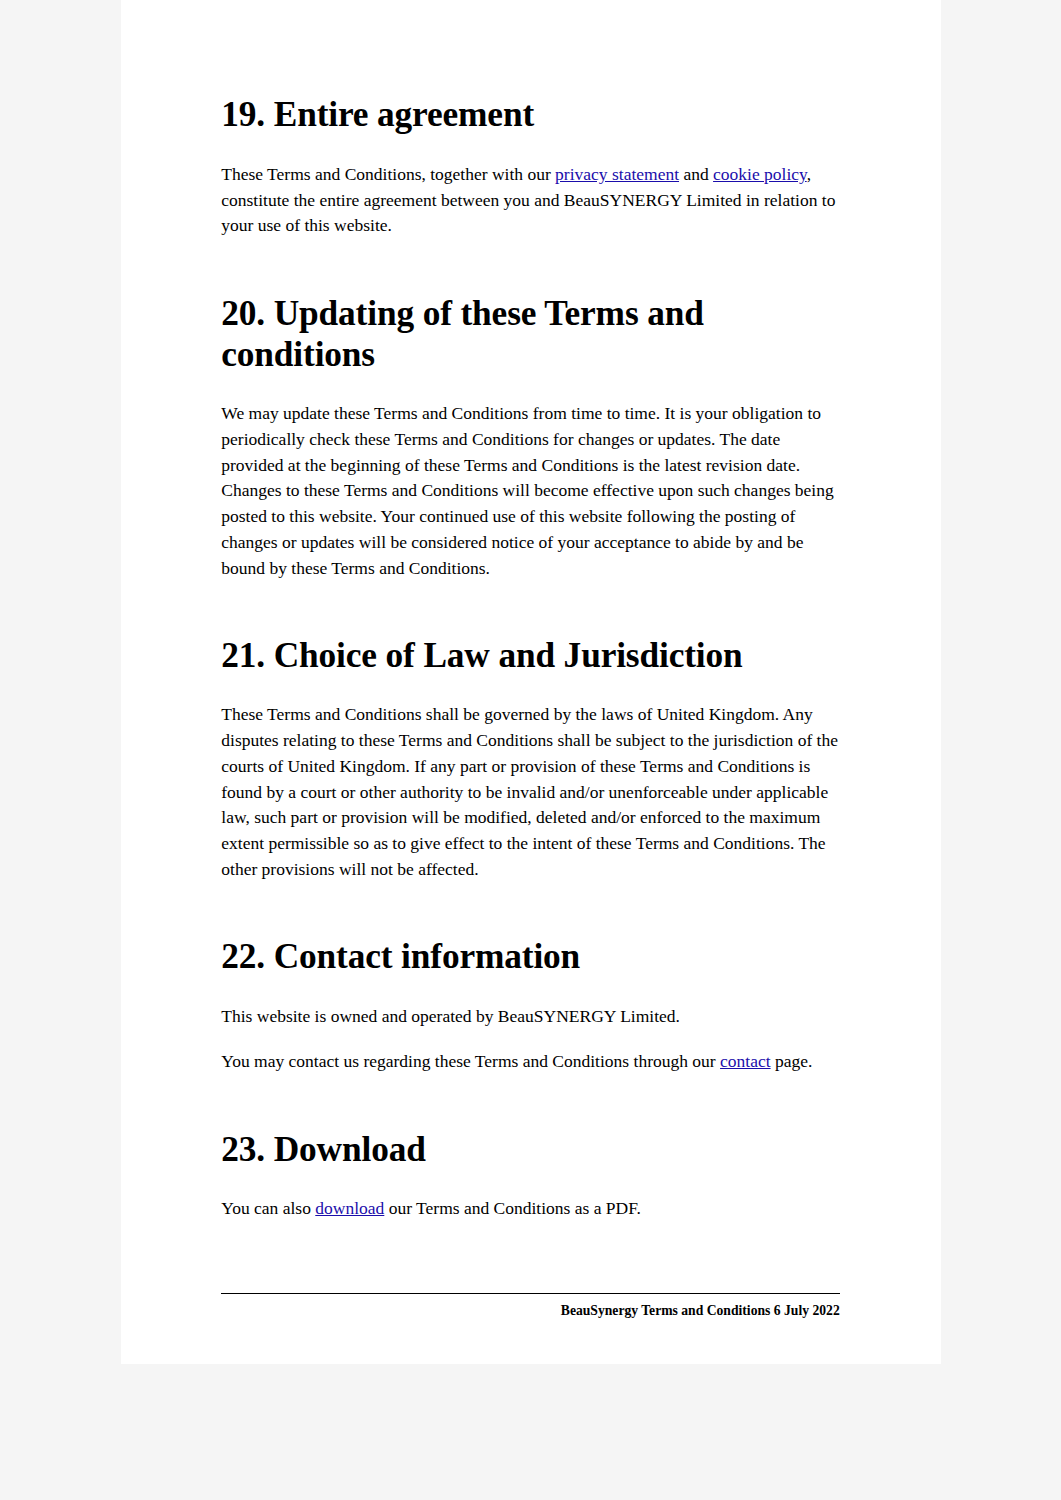19. Entire agreement
These Terms and Conditions, together with our privacy statement and cookie policy, constitute the entire agreement between you and BeauSYNERGY Limited in relation to your use of this website.
20. Updating of these Terms and conditions
We may update these Terms and Conditions from time to time. It is your obligation to periodically check these Terms and Conditions for changes or updates. The date provided at the beginning of these Terms and Conditions is the latest revision date. Changes to these Terms and Conditions will become effective upon such changes being posted to this website. Your continued use of this website following the posting of changes or updates will be considered notice of your acceptance to abide by and be bound by these Terms and Conditions.
21. Choice of Law and Jurisdiction
These Terms and Conditions shall be governed by the laws of United Kingdom. Any disputes relating to these Terms and Conditions shall be subject to the jurisdiction of the courts of United Kingdom. If any part or provision of these Terms and Conditions is found by a court or other authority to be invalid and/or unenforceable under applicable law, such part or provision will be modified, deleted and/or enforced to the maximum extent permissible so as to give effect to the intent of these Terms and Conditions. The other provisions will not be affected.
22. Contact information
This website is owned and operated by BeauSYNERGY Limited.
You may contact us regarding these Terms and Conditions through our contact page.
23. Download
You can also download our Terms and Conditions as a PDF.
BeauSynergy Terms and Conditions 6 July 2022